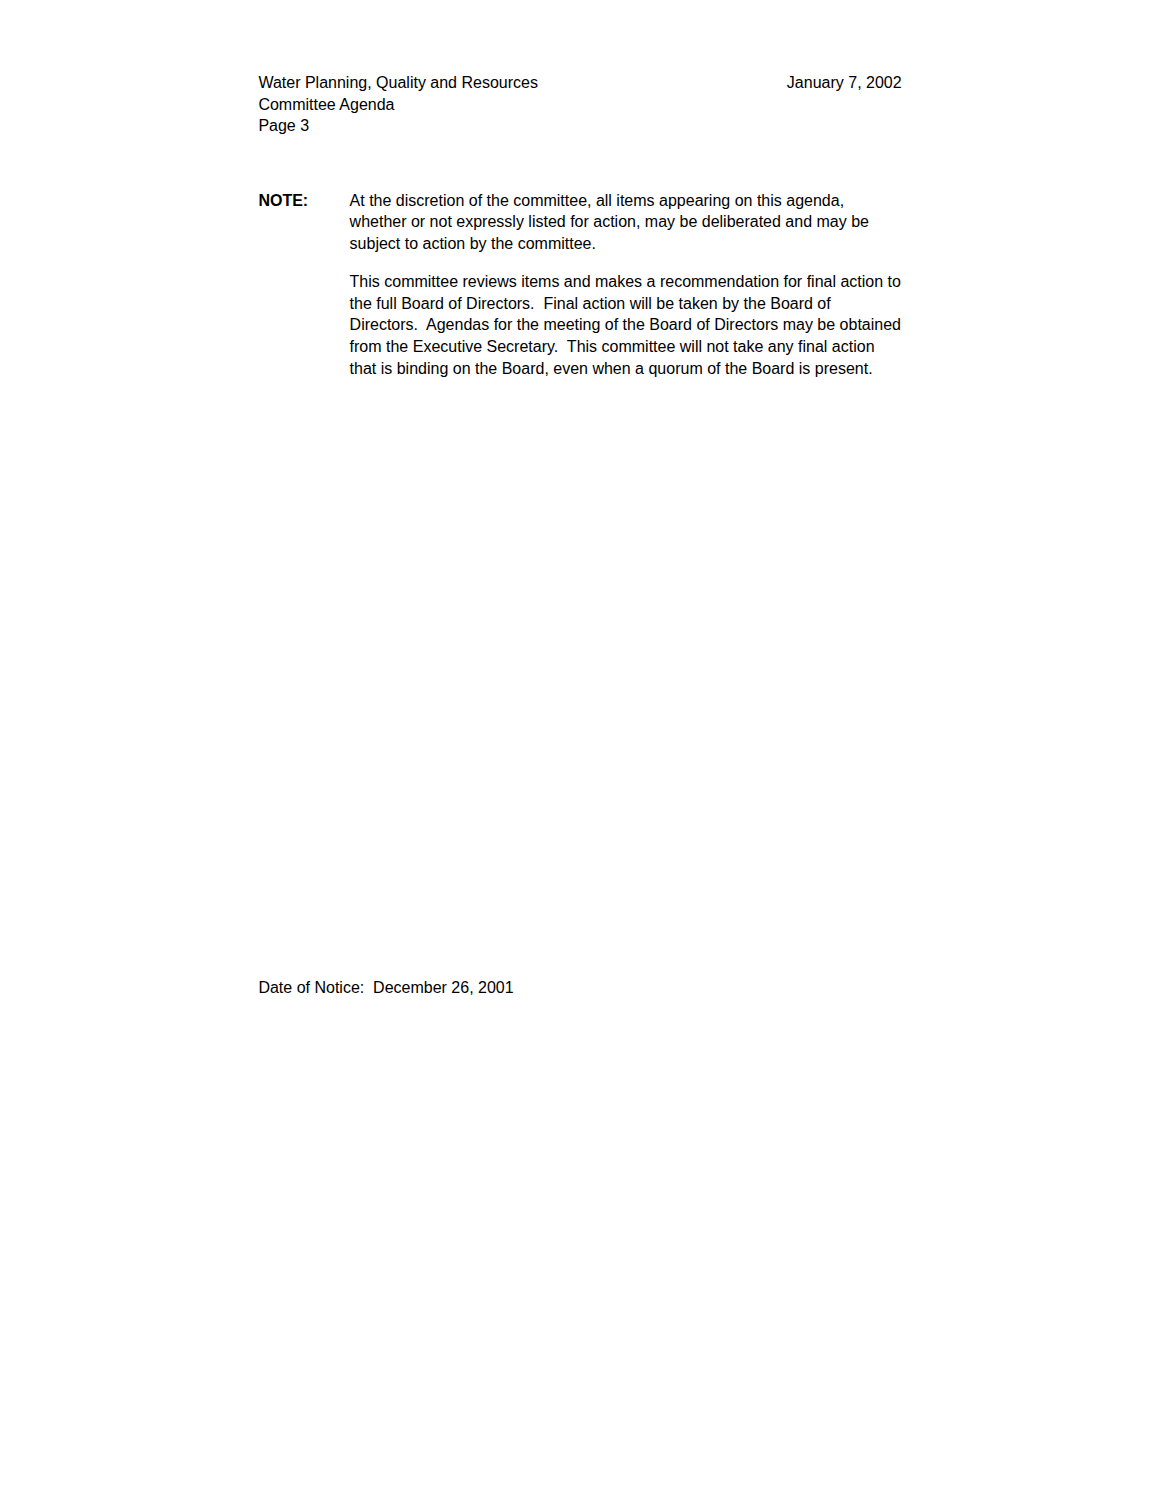Water Planning, Quality and Resources Committee Agenda Page 3
January 7, 2002
NOTE:
At the discretion of the committee, all items appearing on this agenda, whether or not expressly listed for action, may be deliberated and may be subject to action by the committee.
This committee reviews items and makes a recommendation for final action to the full Board of Directors. Final action will be taken by the Board of Directors. Agendas for the meeting of the Board of Directors may be obtained from the Executive Secretary. This committee will not take any final action that is binding on the Board, even when a quorum of the Board is present.
Date of Notice: December 26, 2001